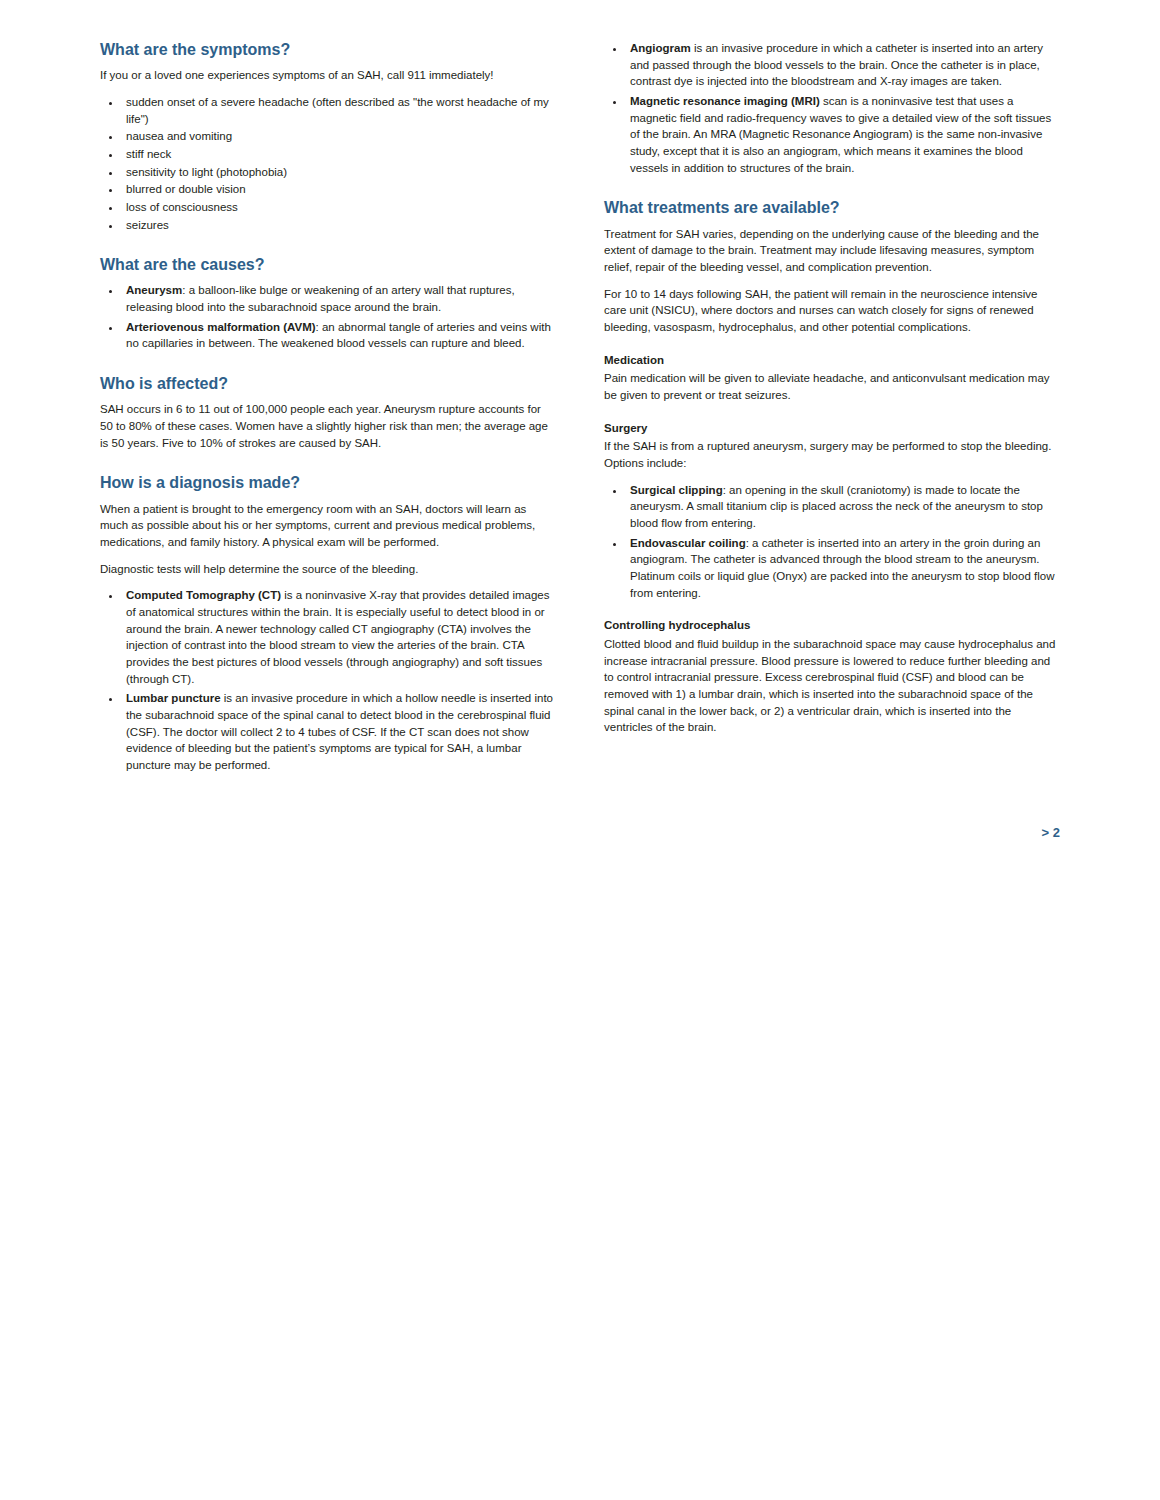What are the symptoms?
If you or a loved one experiences symptoms of an SAH, call 911 immediately!
sudden onset of a severe headache (often described as "the worst headache of my life")
nausea and vomiting
stiff neck
sensitivity to light (photophobia)
blurred or double vision
loss of consciousness
seizures
What are the causes?
Aneurysm: a balloon-like bulge or weakening of an artery wall that ruptures, releasing blood into the subarachnoid space around the brain.
Arteriovenous malformation (AVM): an abnormal tangle of arteries and veins with no capillaries in between. The weakened blood vessels can rupture and bleed.
Who is affected?
SAH occurs in 6 to 11 out of 100,000 people each year. Aneurysm rupture accounts for 50 to 80% of these cases. Women have a slightly higher risk than men; the average age is 50 years. Five to 10% of strokes are caused by SAH.
How is a diagnosis made?
When a patient is brought to the emergency room with an SAH, doctors will learn as much as possible about his or her symptoms, current and previous medical problems, medications, and family history. A physical exam will be performed.
Diagnostic tests will help determine the source of the bleeding.
Computed Tomography (CT) is a noninvasive X-ray that provides detailed images of anatomical structures within the brain. It is especially useful to detect blood in or around the brain. A newer technology called CT angiography (CTA) involves the injection of contrast into the blood stream to view the arteries of the brain. CTA provides the best pictures of blood vessels (through angiography) and soft tissues (through CT).
Lumbar puncture is an invasive procedure in which a hollow needle is inserted into the subarachnoid space of the spinal canal to detect blood in the cerebrospinal fluid (CSF). The doctor will collect 2 to 4 tubes of CSF. If the CT scan does not show evidence of bleeding but the patient’s symptoms are typical for SAH, a lumbar puncture may be performed.
Angiogram is an invasive procedure in which a catheter is inserted into an artery and passed through the blood vessels to the brain. Once the catheter is in place, contrast dye is injected into the bloodstream and X-ray images are taken.
Magnetic resonance imaging (MRI) scan is a noninvasive test that uses a magnetic field and radio-frequency waves to give a detailed view of the soft tissues of the brain. An MRA (Magnetic Resonance Angiogram) is the same non-invasive study, except that it is also an angiogram, which means it examines the blood vessels in addition to structures of the brain.
What treatments are available?
Treatment for SAH varies, depending on the underlying cause of the bleeding and the extent of damage to the brain. Treatment may include lifesaving measures, symptom relief, repair of the bleeding vessel, and complication prevention.
For 10 to 14 days following SAH, the patient will remain in the neuroscience intensive care unit (NSICU), where doctors and nurses can watch closely for signs of renewed bleeding, vasospasm, hydrocephalus, and other potential complications.
Medication
Pain medication will be given to alleviate headache, and anticonvulsant medication may be given to prevent or treat seizures.
Surgery
If the SAH is from a ruptured aneurysm, surgery may be performed to stop the bleeding. Options include:
Surgical clipping: an opening in the skull (craniotomy) is made to locate the aneurysm. A small titanium clip is placed across the neck of the aneurysm to stop blood flow from entering.
Endovascular coiling: a catheter is inserted into an artery in the groin during an angiogram. The catheter is advanced through the blood stream to the aneurysm. Platinum coils or liquid glue (Onyx) are packed into the aneurysm to stop blood flow from entering.
Controlling hydrocephalus
Clotted blood and fluid buildup in the subarachnoid space may cause hydrocephalus and increase intracranial pressure. Blood pressure is lowered to reduce further bleeding and to control intracranial pressure. Excess cerebrospinal fluid (CSF) and blood can be removed with 1) a lumbar drain, which is inserted into the subarachnoid space of the spinal canal in the lower back, or 2) a ventricular drain, which is inserted into the ventricles of the brain.
> 2